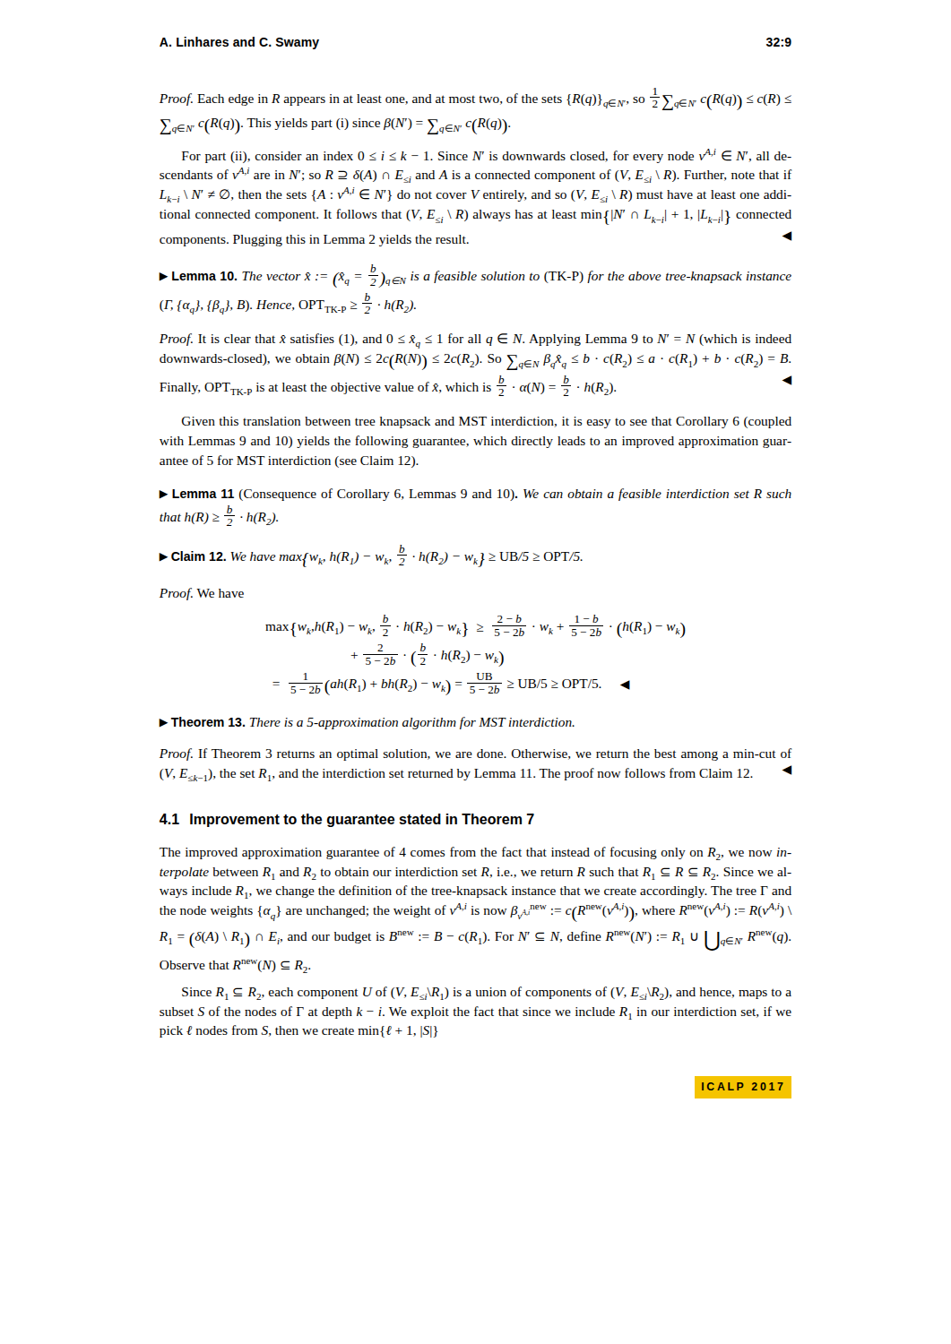A. Linhares and C. Swamy 32:9
Proof. Each edge in R appears in at least one, and at most two, of the sets {R(q)}q∈N′, so 12∑q∈N′ c(R(q)) ≤ c(R) ≤ ∑q∈N′ c(R(q)). This yields part (i) since β(N′) = ∑q∈N′ c(R(q)).
For part (ii), consider an index 0 ≤ i ≤ k − 1. Since N′ is downwards closed, for every node vA,i ∈ N′, all descendants of vA,i are in N′; so R ⊇ δ(A) ∩ E≤i and A is a connected component of (V, E≤i \ R). Further, note that if Lk−i \ N′ ≠ ∅, then the sets {A : vA,i ∈ N′} do not cover V entirely, and so (V, E≤i \ R) must have at least one additional connected component. It follows that (V, E≤i \ R) always has at least min{|N′ ∩ Lk−i| + 1, |Lk−i|} connected components. Plugging this in Lemma 2 yields the result.
▶Lemma 10. The vector x̂ := (x̂q = b 2)q∈N is a feasible solution to (TK-P) for the above tree-knapsack instance (Γ, {αq}, {βq}, B). Hence, OPTTK-P ≥ b 2 · h(R2).
Proof. It is clear that x̂ satisfies (1), and 0 ≤ x̂q ≤ 1 for all q ∈ N. Applying Lemma 9 to N′ = N (which is indeed downwards-closed), we obtain β(N) ≤ 2c(R(N)) ≤ 2c(R2). So ∑q∈N βqx̂q ≤ b · c(R2) ≤ a · c(R1) + b · c(R2) = B. Finally, OPTTK-P is at least the objective value of x̂, which is b 2 · α(N) = b 2 · h(R2).
Given this translation between tree knapsack and MST interdiction, it is easy to see that Corollary 6 (coupled with Lemmas 9 and 10) yields the following guarantee, which directly leads to an improved approximation guarantee of 5 for MST interdiction (see Claim 12).
▶Lemma 11 (Consequence of Corollary 6, Lemmas 9 and 10). We can obtain a feasible interdiction set R such that h(R) ≥ b 2 · h(R2).
▶Claim 12. We have max{wk, h(R1) − wk, b 2 · h(R2) − wk} ≥ UB/5 ≥ OPT/5.
Proof. We have
max{wk,h(R1) − wk, b 2 · h(R2) − wk} ≥ 2 − b 5 − 2b · wk + 1 − b 5 − 2b · (h(R1) − wk) + 25 − 2b · (b 2 · h(R2) − wk) = 15 − 2b(ah(R1) + bh(R2) − wk) = UB 5 − 2b ≥ UB/5 ≥ OPT/5.
▶Theorem 13. There is a 5-approximation algorithm for MST interdiction.
Proof. If Theorem 3 returns an optimal solution, we are done. Otherwise, we return the best among a min-cut of (V, E≤k−1), the set R1, and the interdiction set returned by Lemma 11. The proof now follows from Claim 12.
4.1 Improvement to the guarantee stated in Theorem 7
The improved approximation guarantee of 4 comes from the fact that instead of focusing only on R2, we now interpolate between R1 and R2 to obtain our interdiction set R, i.e., we return R such that R1 ⊆ R ⊆ R2. Since we always include R1, we change the definition of the tree-knapsack instance that we create accordingly. The tree Γ and the node weights {αq} are unchanged; the weight of vA,i is now βvA,inew := c(Rnew(vA,i)), where Rnew(vA,i) := R(vA,i) \ R1 = (δ(A) \ R1) ∩ Ei, and our budget is Bnew := B − c(R1). For N′ ⊆ N, define Rnew(N′) := R1 ∪ ⋃q∈N′ Rnew(q). Observe that Rnew(N) ⊆ R2.
Since R1 ⊆ R2, each component U of (V, E≤i\R1) is a union of components of (V, E≤i\R2), and hence, maps to a subset S of the nodes of Γ at depth k − i. We exploit the fact that since we include R1 in our interdiction set, if we pick ℓ nodes from S, then we create min{ℓ + 1, |S|}
ICALP 2017